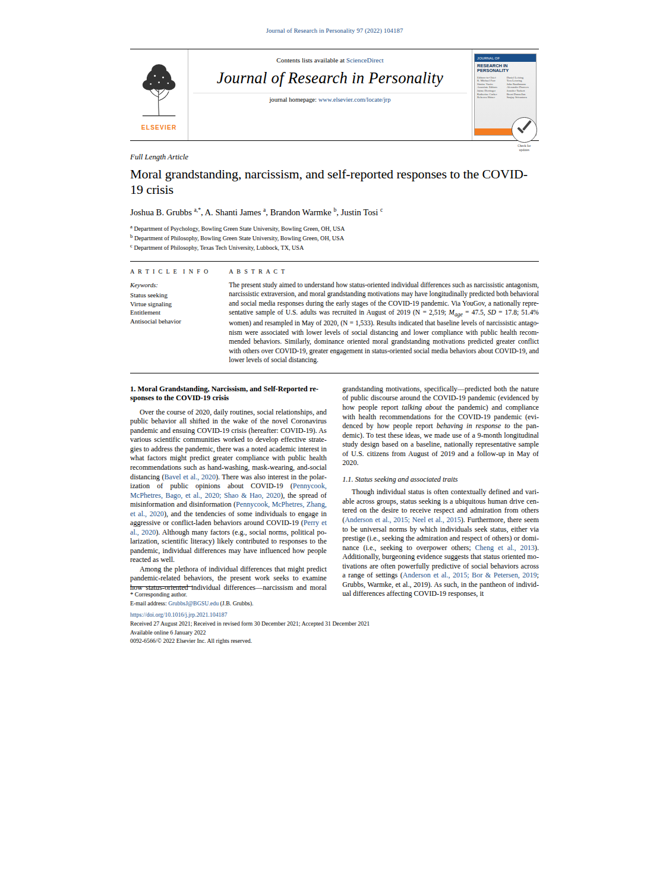Journal of Research in Personality 97 (2022) 104187
ELSEVIER
Contents lists available at ScienceDirect
Journal of Research in Personality
journal homepage: www.elsevier.com/locate/jrp
JOURNAL OF
RESEARCH IN
PERSONALITY
Editors-in-Chief
R. Michael Furr
Simine Vazire
Associate Editors
Jaime Derringer
Katherine Corker
Rebecca Shiner
Daniel Leising
Tera Letzring
John Rauthmann
Alexander Danvers
Jennifer Tackett
Brent Donnellan
Sanjay Srivastava
Check for
updates
Full Length Article
Moral grandstanding, narcissism, and self-reported responses to the COVID-19 crisis
Joshua B. Grubbs a,*, A. Shanti James a, Brandon Warmke b, Justin Tosi c
a Department of Psychology, Bowling Green State University, Bowling Green, OH, USA
b Department of Philosophy, Bowling Green State University, Bowling Green, OH, USA
c Department of Philosophy, Texas Tech University, Lubbock, TX, USA
A R T I C L E I N F O
Keywords:
Status seeking
Virtue signaling
Entitlement
Antisocial behavior
A B S T R A C T
The present study aimed to understand how status-oriented individual differences such as narcissistic antagonism, narcissistic extraversion, and moral grandstanding motivations may have longitudinally predicted both behavioral and social media responses during the early stages of the COVID-19 pandemic. Via YouGov, a nationally representative sample of U.S. adults was recruited in August of 2019 (N = 2,519; Mage = 47.5, SD = 17.8; 51.4% women) and resampled in May of 2020, (N = 1,533). Results indicated that baseline levels of narcissistic antagonism were associated with lower levels of social distancing and lower compliance with public health recommended behaviors. Similarly, dominance oriented moral grandstanding motivations predicted greater conflict with others over COVID-19, greater engagement in status-oriented social media behaviors about COVID-19, and lower levels of social distancing.
1. Moral Grandstanding, Narcissism, and Self-Reported responses to the COVID-19 crisis
Over the course of 2020, daily routines, social relationships, and public behavior all shifted in the wake of the novel Coronavirus pandemic and ensuing COVID-19 crisis (hereafter: COVID-19). As various scientific communities worked to develop effective strategies to address the pandemic, there was a noted academic interest in what factors might predict greater compliance with public health recommendations such as hand-washing, mask-wearing, and-social distancing (Bavel et al., 2020). There was also interest in the polarization of public opinions about COVID-19 (Pennycook, McPhetres, Bago, et al., 2020; Shao & Hao, 2020), the spread of misinformation and disinformation (Pennycook, McPhetres, Zhang, et al., 2020), and the tendencies of some individuals to engage in aggressive or conflict-laden behaviors around COVID-19 (Perry et al., 2020). Although many factors (e.g., social norms, political polarization, scientific literacy) likely contributed to responses to the pandemic, individual differences may have influenced how people reacted as well.
Among the plethora of individual differences that might predict pandemic-related behaviors, the present work seeks to examine how status-oriented individual differences—narcissism and moral grandstanding motivations, specifically—predicted both the nature of public discourse around the COVID-19 pandemic (evidenced by how people report talking about the pandemic) and compliance with health recommendations for the COVID-19 pandemic (evidenced by how people report behaving in response to the pandemic). To test these ideas, we made use of a 9-month longitudinal study design based on a baseline, nationally representative sample of U.S. citizens from August of 2019 and a follow-up in May of 2020.
1.1. Status seeking and associated traits
Though individual status is often contextually defined and variable across groups, status seeking is a ubiquitous human drive centered on the desire to receive respect and admiration from others (Anderson et al., 2015; Neel et al., 2015). Furthermore, there seem to be universal norms by which individuals seek status, either via prestige (i.e., seeking the admiration and respect of others) or dominance (i.e., seeking to overpower others; Cheng et al., 2013). Additionally, burgeoning evidence suggests that status oriented motivations are often powerfully predictive of social behaviors across a range of settings (Anderson et al., 2015; Bor & Petersen, 2019; Grubbs, Warmke, et al., 2019). As such, in the pantheon of individual differences affecting COVID-19 responses, it
* Corresponding author.
E-mail address: GrubbsJ@BGSU.edu (J.B. Grubbs).
https://doi.org/10.1016/j.jrp.2021.104187
Received 27 August 2021; Received in revised form 30 December 2021; Accepted 31 December 2021
Available online 6 January 2022
0092-6566/© 2022 Elsevier Inc. All rights reserved.